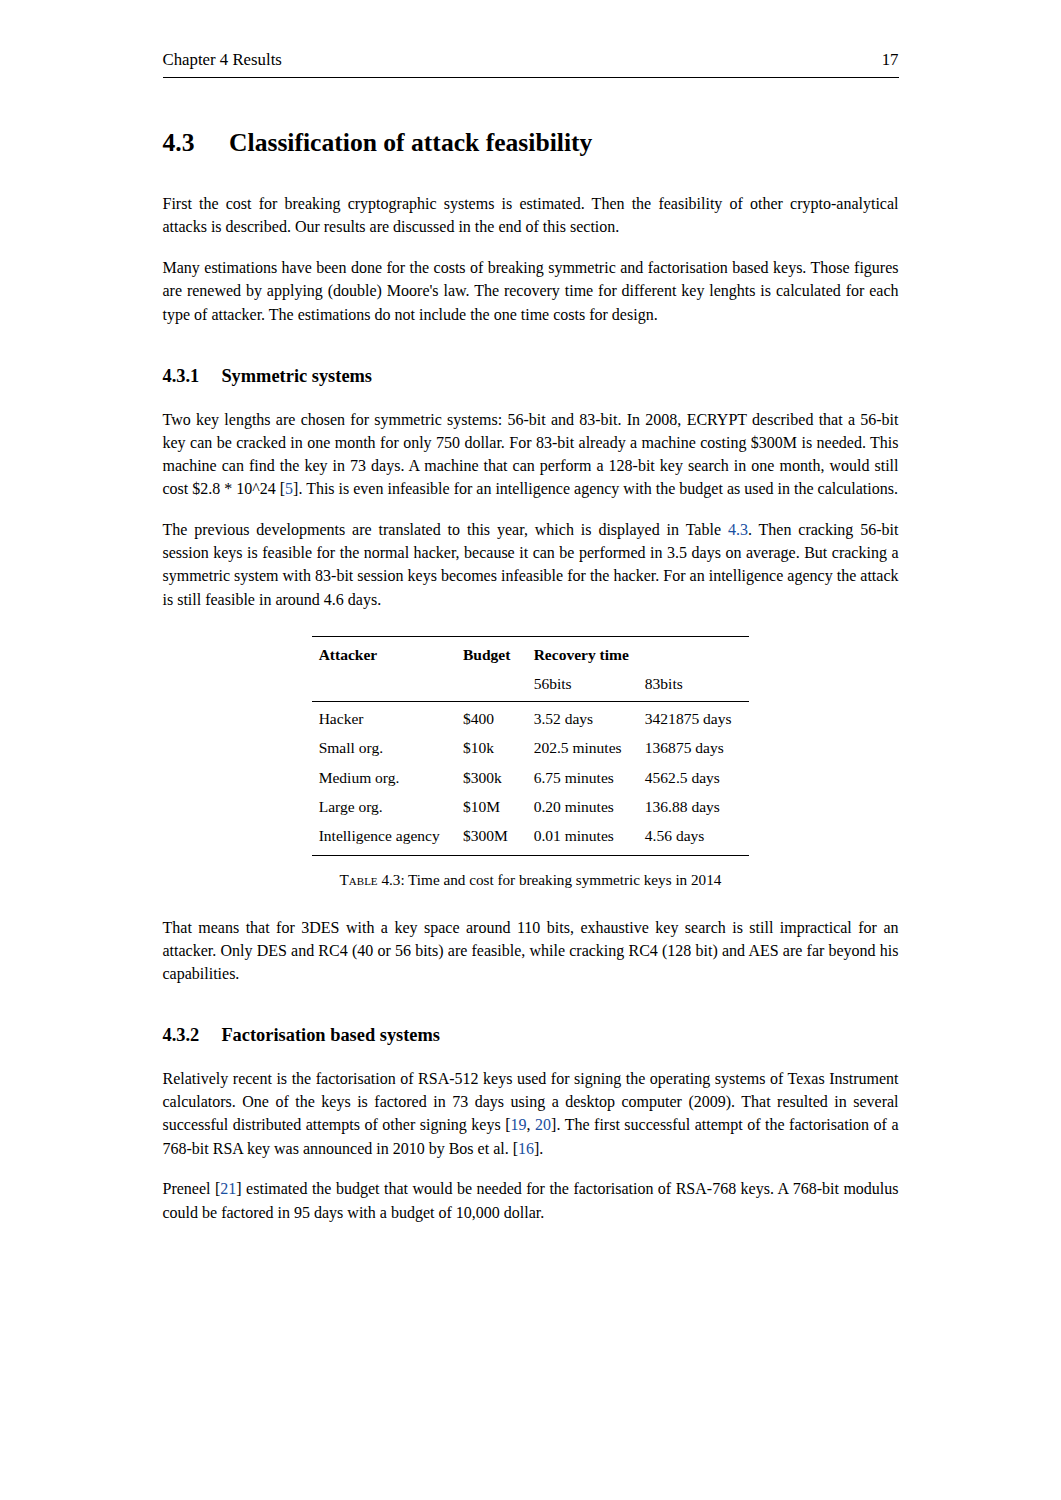Chapter 4 Results 17
4.3 Classification of attack feasibility
First the cost for breaking cryptographic systems is estimated. Then the feasibility of other crypto-analytical attacks is described. Our results are discussed in the end of this section.
Many estimations have been done for the costs of breaking symmetric and factorisation based keys. Those figures are renewed by applying (double) Moore's law. The recovery time for different key lenghts is calculated for each type of attacker. The estimations do not include the one time costs for design.
4.3.1 Symmetric systems
Two key lengths are chosen for symmetric systems: 56-bit and 83-bit. In 2008, ECRYPT described that a 56-bit key can be cracked in one month for only 750 dollar. For 83-bit already a machine costing $300M is needed. This machine can find the key in 73 days. A machine that can perform a 128-bit key search in one month, would still cost $2.8 * 10^24 [5]. This is even infeasible for an intelligence agency with the budget as used in the calculations.
The previous developments are translated to this year, which is displayed in Table 4.3. Then cracking 56-bit session keys is feasible for the normal hacker, because it can be performed in 3.5 days on average. But cracking a symmetric system with 83-bit session keys becomes infeasible for the hacker. For an intelligence agency the attack is still feasible in around 4.6 days.
| Attacker | Budget | Recovery time |
| --- | --- | --- |
| | | 56bits | 83bits |
| Hacker | $400 | 3.52 days | 3421875 days |
| Small org. | $10k | 202.5 minutes | 136875 days |
| Medium org. | $300k | 6.75 minutes | 4562.5 days |
| Large org. | $10M | 0.20 minutes | 136.88 days |
| Intelligence agency | $300M | 0.01 minutes | 4.56 days |
Table 4.3: Time and cost for breaking symmetric keys in 2014
That means that for 3DES with a key space around 110 bits, exhaustive key search is still impractical for an attacker. Only DES and RC4 (40 or 56 bits) are feasible, while cracking RC4 (128 bit) and AES are far beyond his capabilities.
4.3.2 Factorisation based systems
Relatively recent is the factorisation of RSA-512 keys used for signing the operating systems of Texas Instrument calculators. One of the keys is factored in 73 days using a desktop computer (2009). That resulted in several successful distributed attempts of other signing keys [19, 20]. The first successful attempt of the factorisation of a 768-bit RSA key was announced in 2010 by Bos et al. [16].
Preneel [21] estimated the budget that would be needed for the factorisation of RSA-768 keys. A 768-bit modulus could be factored in 95 days with a budget of 10,000 dollar.